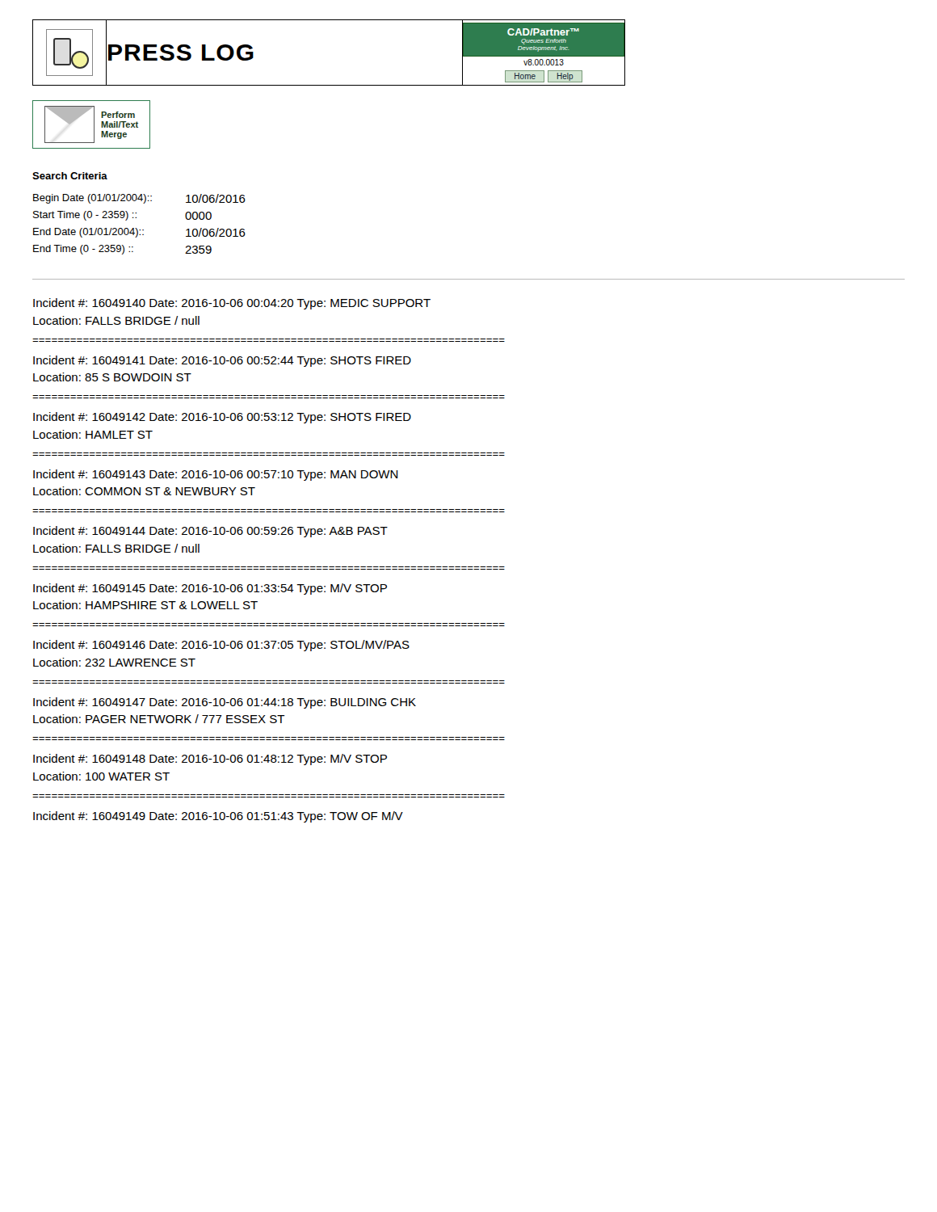| | PRESS LOG | CAD/Partner™ Queues Enforth Development, Inc. v8.00.0013 Home Help |
| | Perform Mail/Text Merge |
Search Criteria
| Begin Date (01/01/2004):: | 10/06/2016 |
| Start Time (0 - 2359) :: | 0000 |
| End Date (01/01/2004):: | 10/06/2016 |
| End Time (0 - 2359) :: | 2359 |
Incident #: 16049140 Date: 2016-10-06 00:04:20 Type: MEDIC SUPPORT
Location: FALLS BRIDGE / null
===========================================================================
Incident #: 16049141 Date: 2016-10-06 00:52:44 Type: SHOTS FIRED
Location: 85 S BOWDOIN ST
===========================================================================
Incident #: 16049142 Date: 2016-10-06 00:53:12 Type: SHOTS FIRED
Location: HAMLET ST
===========================================================================
Incident #: 16049143 Date: 2016-10-06 00:57:10 Type: MAN DOWN
Location: COMMON ST & NEWBURY ST
===========================================================================
Incident #: 16049144 Date: 2016-10-06 00:59:26 Type: A&B PAST
Location: FALLS BRIDGE / null
===========================================================================
Incident #: 16049145 Date: 2016-10-06 01:33:54 Type: M/V STOP
Location: HAMPSHIRE ST & LOWELL ST
===========================================================================
Incident #: 16049146 Date: 2016-10-06 01:37:05 Type: STOL/MV/PAS
Location: 232 LAWRENCE ST
===========================================================================
Incident #: 16049147 Date: 2016-10-06 01:44:18 Type: BUILDING CHK
Location: PAGER NETWORK / 777 ESSEX ST
===========================================================================
Incident #: 16049148 Date: 2016-10-06 01:48:12 Type: M/V STOP
Location: 100 WATER ST
===========================================================================
Incident #: 16049149 Date: 2016-10-06 01:51:43 Type: TOW OF M/V